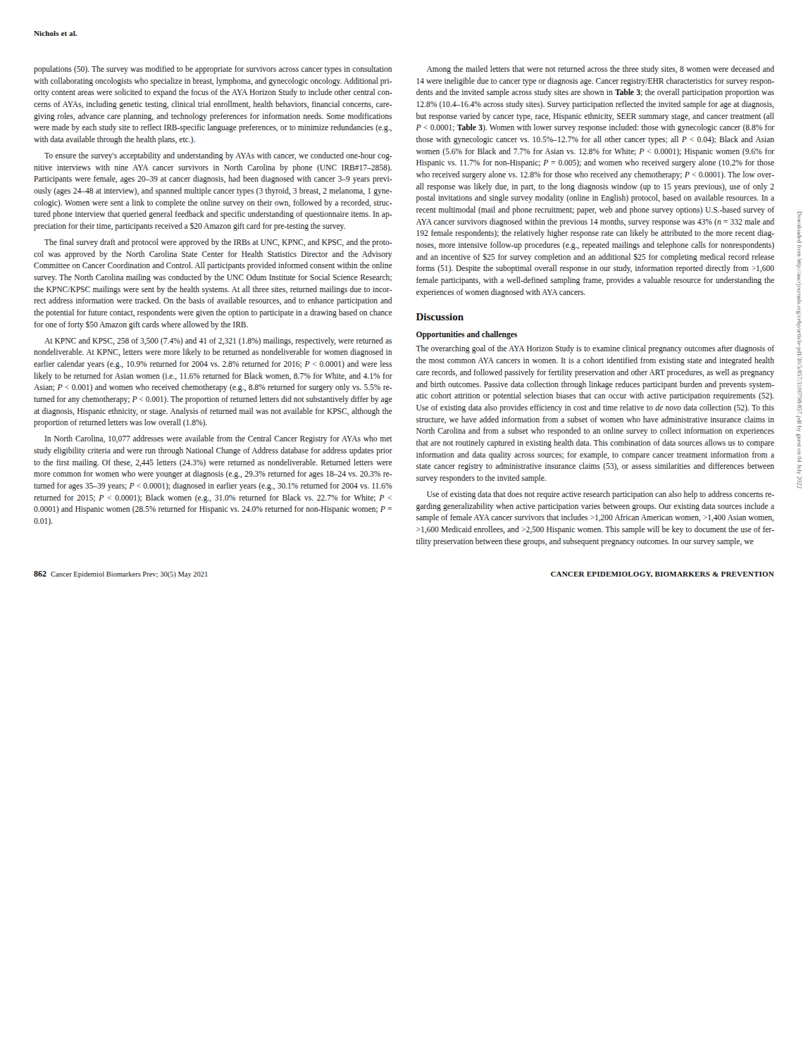Nichols et al.
Downloaded from http://aacrjournals.org/cebp/article-pdf/30/5/857/3100798/857.pdf by guest on 04 July 2022
populations (50). The survey was modified to be appropriate for survivors across cancer types in consultation with collaborating oncologists who specialize in breast, lymphoma, and gynecologic oncology. Additional priority content areas were solicited to expand the focus of the AYA Horizon Study to include other central concerns of AYAs, including genetic testing, clinical trial enrollment, health behaviors, financial concerns, caregiving roles, advance care planning, and technology preferences for information needs. Some modifications were made by each study site to reflect IRB-specific language preferences, or to minimize redundancies (e.g., with data available through the health plans, etc.).
To ensure the survey's acceptability and understanding by AYAs with cancer, we conducted one-hour cognitive interviews with nine AYA cancer survivors in North Carolina by phone (UNC IRB#17–2858). Participants were female, ages 20–39 at cancer diagnosis, had been diagnosed with cancer 3–9 years previously (ages 24–48 at interview), and spanned multiple cancer types (3 thyroid, 3 breast, 2 melanoma, 1 gynecologic). Women were sent a link to complete the online survey on their own, followed by a recorded, structured phone interview that queried general feedback and specific understanding of questionnaire items. In appreciation for their time, participants received a $20 Amazon gift card for pre-testing the survey.
The final survey draft and protocol were approved by the IRBs at UNC, KPNC, and KPSC, and the protocol was approved by the North Carolina State Center for Health Statistics Director and the Advisory Committee on Cancer Coordination and Control. All participants provided informed consent within the online survey. The North Carolina mailing was conducted by the UNC Odum Institute for Social Science Research; the KPNC/KPSC mailings were sent by the health systems. At all three sites, returned mailings due to incorrect address information were tracked. On the basis of available resources, and to enhance participation and the potential for future contact, respondents were given the option to participate in a drawing based on chance for one of forty $50 Amazon gift cards where allowed by the IRB.
At KPNC and KPSC, 258 of 3,500 (7.4%) and 41 of 2,321 (1.8%) mailings, respectively, were returned as nondeliverable. At KPNC, letters were more likely to be returned as nondeliverable for women diagnosed in earlier calendar years (e.g., 10.9% returned for 2004 vs. 2.8% returned for 2016; P < 0.0001) and were less likely to be returned for Asian women (i.e., 11.6% returned for Black women, 8.7% for White, and 4.1% for Asian; P < 0.001) and women who received chemotherapy (e.g., 8.8% returned for surgery only vs. 5.5% returned for any chemotherapy; P < 0.001). The proportion of returned letters did not substantively differ by age at diagnosis, Hispanic ethnicity, or stage. Analysis of returned mail was not available for KPSC, although the proportion of returned letters was low overall (1.8%).
In North Carolina, 10,077 addresses were available from the Central Cancer Registry for AYAs who met study eligibility criteria and were run through National Change of Address database for address updates prior to the first mailing. Of these, 2,445 letters (24.3%) were returned as nondeliverable. Returned letters were more common for women who were younger at diagnosis (e.g., 29.3% returned for ages 18–24 vs. 20.3% returned for ages 35–39 years; P < 0.0001); diagnosed in earlier years (e.g., 30.1% returned for 2004 vs. 11.6% returned for 2015; P < 0.0001); Black women (e.g., 31.0% returned for Black vs. 22.7% for White; P < 0.0001) and Hispanic women (28.5% returned for Hispanic vs. 24.0% returned for non-Hispanic women; P = 0.01).
Among the mailed letters that were not returned across the three study sites, 8 women were deceased and 14 were ineligible due to cancer type or diagnosis age. Cancer registry/EHR characteristics for survey respondents and the invited sample across study sites are shown in Table 3; the overall participation proportion was 12.8% (10.4–16.4% across study sites). Survey participation reflected the invited sample for age at diagnosis, but response varied by cancer type, race, Hispanic ethnicity, SEER summary stage, and cancer treatment (all P < 0.0001; Table 3). Women with lower survey response included: those with gynecologic cancer (8.8% for those with gynecologic cancer vs. 10.5%–12.7% for all other cancer types; all P < 0.04); Black and Asian women (5.6% for Black and 7.7% for Asian vs. 12.8% for White; P < 0.0001); Hispanic women (9.6% for Hispanic vs. 11.7% for non-Hispanic; P = 0.005); and women who received surgery alone (10.2% for those who received surgery alone vs. 12.8% for those who received any chemotherapy; P < 0.0001). The low overall response was likely due, in part, to the long diagnosis window (up to 15 years previous), use of only 2 postal invitations and single survey modality (online in English) protocol, based on available resources. In a recent multimodal (mail and phone recruitment; paper, web and phone survey options) U.S.-based survey of AYA cancer survivors diagnosed within the previous 14 months, survey response was 43% (n = 332 male and 192 female respondents); the relatively higher response rate can likely be attributed to the more recent diagnoses, more intensive follow-up procedures (e.g., repeated mailings and telephone calls for nonrespondents) and an incentive of $25 for survey completion and an additional $25 for completing medical record release forms (51). Despite the suboptimal overall response in our study, information reported directly from >1,600 female participants, with a well-defined sampling frame, provides a valuable resource for understanding the experiences of women diagnosed with AYA cancers.
Discussion
Opportunities and challenges
The overarching goal of the AYA Horizon Study is to examine clinical pregnancy outcomes after diagnosis of the most common AYA cancers in women. It is a cohort identified from existing state and integrated health care records, and followed passively for fertility preservation and other ART procedures, as well as pregnancy and birth outcomes. Passive data collection through linkage reduces participant burden and prevents systematic cohort attrition or potential selection biases that can occur with active participation requirements (52). Use of existing data also provides efficiency in cost and time relative to de novo data collection (52). To this structure, we have added information from a subset of women who have administrative insurance claims in North Carolina and from a subset who responded to an online survey to collect information on experiences that are not routinely captured in existing health data. This combination of data sources allows us to compare information and data quality across sources; for example, to compare cancer treatment information from a state cancer registry to administrative insurance claims (53), or assess similarities and differences between survey responders to the invited sample.
Use of existing data that does not require active research participation can also help to address concerns regarding generalizability when active participation varies between groups. Our existing data sources include a sample of female AYA cancer survivors that includes >1,200 African American women, >1,400 Asian women, >1,600 Medicaid enrollees, and >2,500 Hispanic women. This sample will be key to document the use of fertility preservation between these groups, and subsequent pregnancy outcomes. In our survey sample, we
862 Cancer Epidemiol Biomarkers Prev; 30(5) May 2021
CANCER EPIDEMIOLOGY, BIOMARKERS & PREVENTION